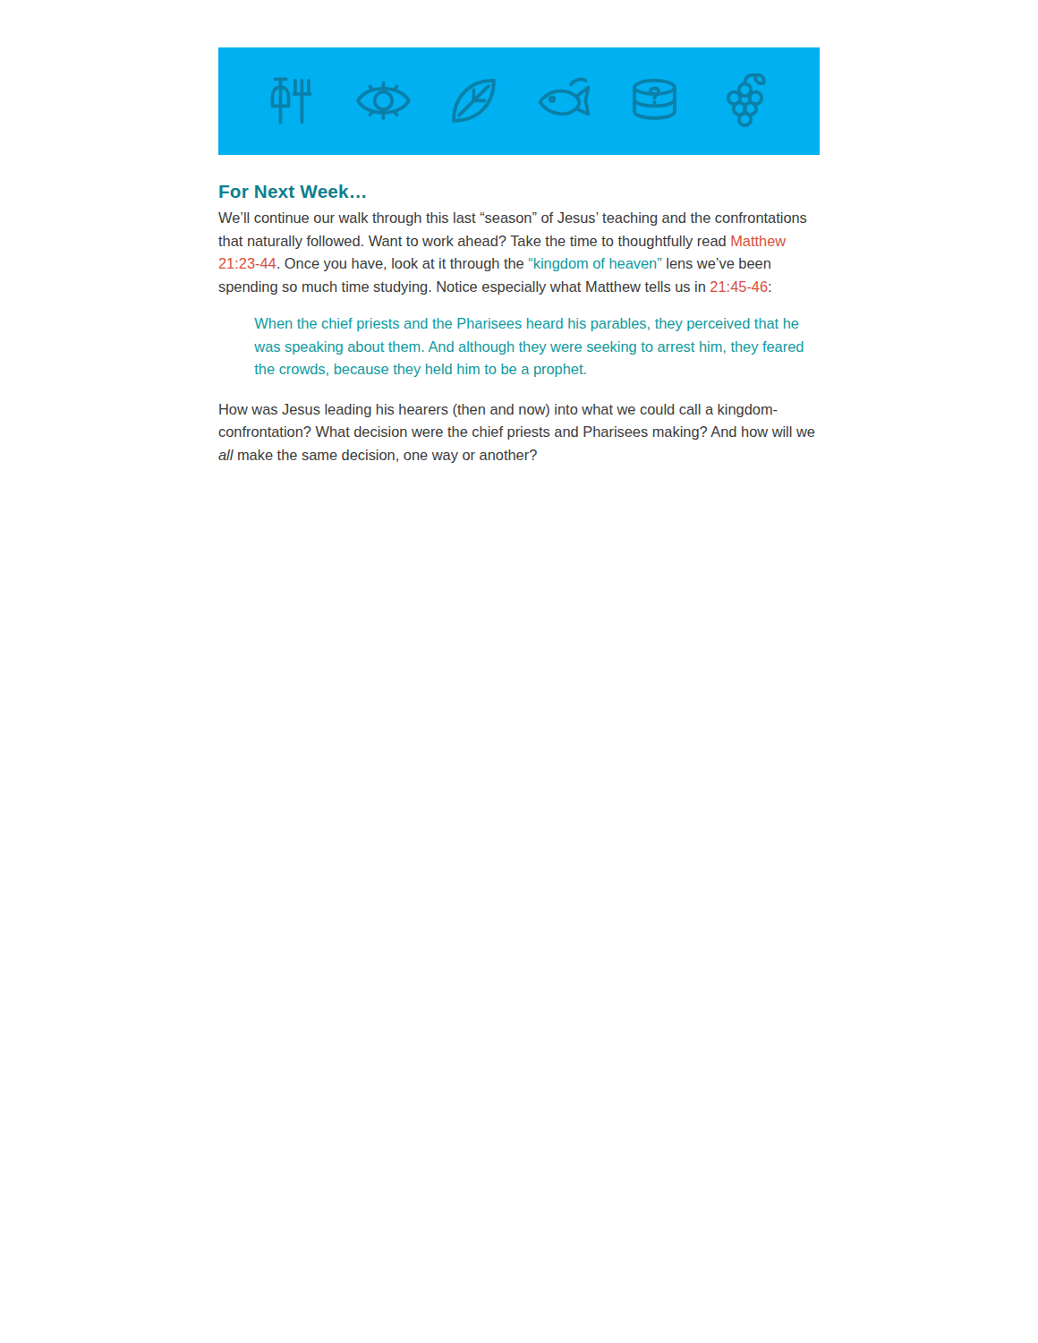For Next Week…
We’ll continue our walk through this last “season” of Jesus’ teaching and the confrontations that naturally followed. Want to work ahead? Take the time to thoughtfully read Matthew 21:23-44. Once you have, look at it through the “kingdom of heaven” lens we’ve been spending so much time studying. Notice especially what Matthew tells us in 21:45-46:
When the chief priests and the Pharisees heard his parables, they perceived that he was speaking about them. And although they were seeking to arrest him, they feared the crowds, because they held him to be a prophet.
How was Jesus leading his hearers (then and now) into what we could call a kingdom-confrontation? What decision were the chief priests and Pharisees making? And how will we all make the same decision, one way or another?